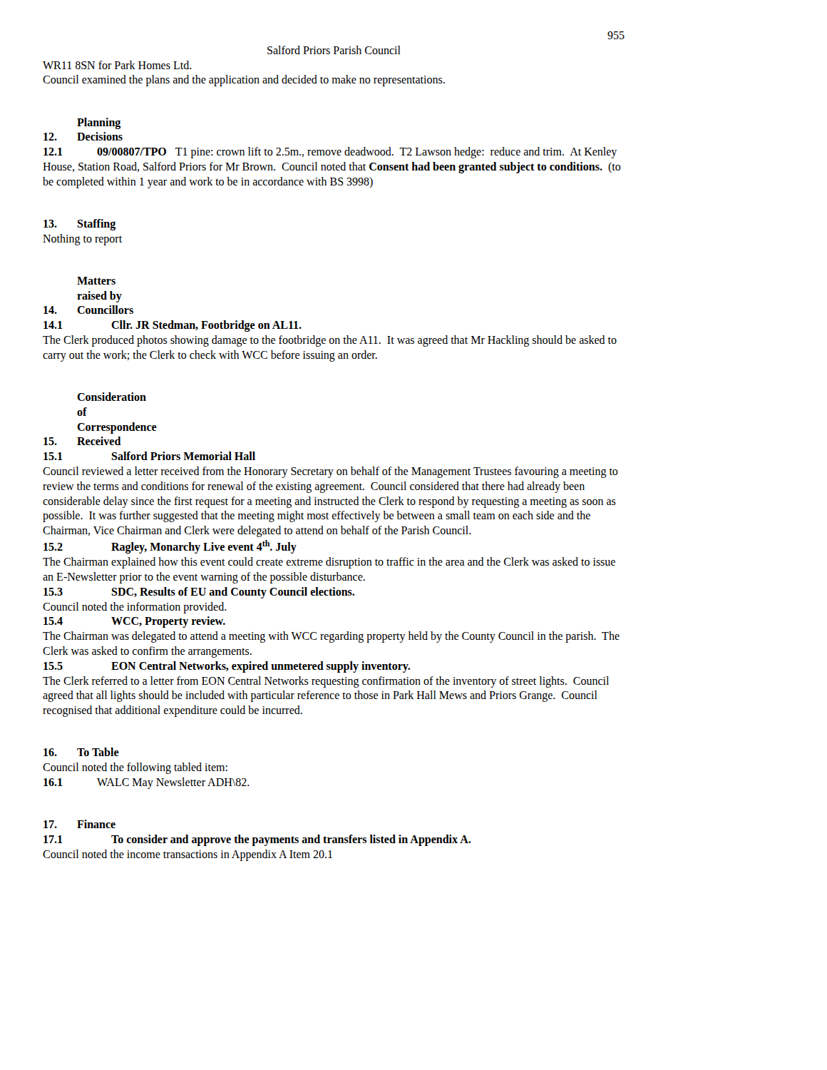955
Salford Priors Parish Council
WR11 8SN for Park Homes Ltd.
Council examined the plans and the application and decided to make no representations.
12. Planning Decisions
12.1 09/00807/TPO T1 pine: crown lift to 2.5m., remove deadwood. T2 Lawson hedge: reduce and trim. At Kenley House, Station Road, Salford Priors for Mr Brown. Council noted that Consent had been granted subject to conditions. (to be completed within 1 year and work to be in accordance with BS 3998)
13. Staffing
Nothing to report
14. Matters raised by Councillors
14.1 Cllr. JR Stedman, Footbridge on AL11.
The Clerk produced photos showing damage to the footbridge on the A11. It was agreed that Mr Hackling should be asked to carry out the work; the Clerk to check with WCC before issuing an order.
15. Consideration of Correspondence Received
15.1 Salford Priors Memorial Hall
Council reviewed a letter received from the Honorary Secretary on behalf of the Management Trustees favouring a meeting to review the terms and conditions for renewal of the existing agreement. Council considered that there had already been considerable delay since the first request for a meeting and instructed the Clerk to respond by requesting a meeting as soon as possible. It was further suggested that the meeting might most effectively be between a small team on each side and the Chairman, Vice Chairman and Clerk were delegated to attend on behalf of the Parish Council.
15.2 Ragley, Monarchy Live event 4th. July
The Chairman explained how this event could create extreme disruption to traffic in the area and the Clerk was asked to issue an E-Newsletter prior to the event warning of the possible disturbance.
15.3 SDC, Results of EU and County Council elections.
Council noted the information provided.
15.4 WCC, Property review.
The Chairman was delegated to attend a meeting with WCC regarding property held by the County Council in the parish. The Clerk was asked to confirm the arrangements.
15.5 EON Central Networks, expired unmetered supply inventory.
The Clerk referred to a letter from EON Central Networks requesting confirmation of the inventory of street lights. Council agreed that all lights should be included with particular reference to those in Park Hall Mews and Priors Grange. Council recognised that additional expenditure could be incurred.
16. To Table
Council noted the following tabled item:
16.1 WALC May Newsletter ADH\82.
17. Finance
17.1 To consider and approve the payments and transfers listed in Appendix A.
Council noted the income transactions in Appendix A Item 20.1